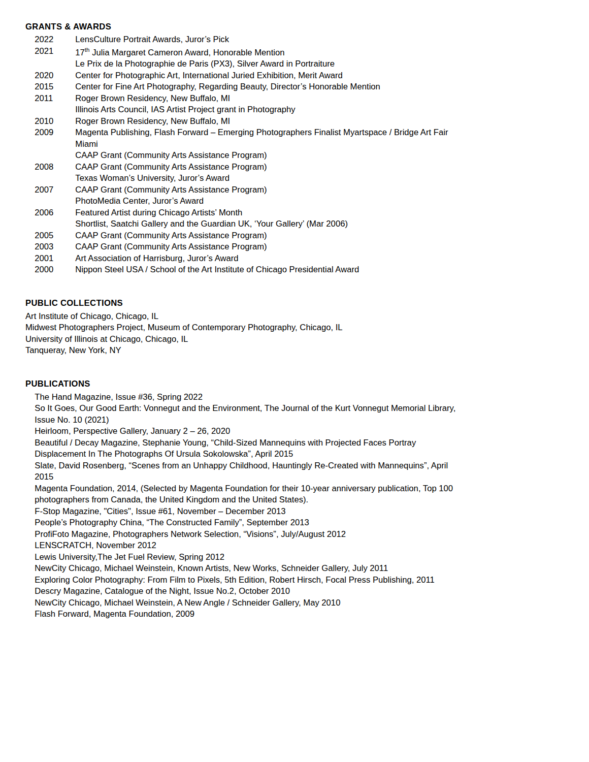GRANTS & AWARDS
| 2022 | LensCulture Portrait Awards, Juror’s Pick |
| 2021 | 17 th Julia Margaret Cameron Award, Honorable Mention |
| | Le Prix de la Photographie de Paris (PX3), Silver Award in Portraiture |
| 2020 | Center for Photographic Art, International Juried Exhibition, Merit Award |
| 2015 | Center for Fine Art Photography, Regarding Beauty, Director’s Honorable Mention |
| 2011 | Roger Brown Residency, New Buffalo, MI |
| | Illinois Arts Council, IAS Artist Project grant in Photography |
| 2010 | Roger Brown Residency, New Buffalo, MI |
| 2009 | Magenta Publishing, Flash Forward – Emerging Photographers Finalist Myartspace / Bridge Art Fair Miami |
| | CAAP Grant (Community Arts Assistance Program) |
| 2008 | CAAP Grant (Community Arts Assistance Program) |
| | Texas Woman’s University, Juror’s Award |
| 2007 | CAAP Grant (Community Arts Assistance Program) |
| | PhotoMedia Center, Juror’s Award |
| 2006 | Featured Artist during Chicago Artists’ Month |
| | Shortlist, Saatchi Gallery and the Guardian UK, ‘Your Gallery’ (Mar 2006) |
| 2005 | CAAP Grant (Community Arts Assistance Program) |
| 2003 | CAAP Grant (Community Arts Assistance Program) |
| 2001 | Art Association of Harrisburg, Juror’s Award |
| 2000 | Nippon Steel USA / School of the Art Institute of Chicago Presidential Award |
PUBLIC COLLECTIONS
Art Institute of Chicago, Chicago, IL
Midwest Photographers Project, Museum of Contemporary Photography, Chicago, IL
University of Illinois at Chicago, Chicago, IL
Tanqueray, New York, NY
PUBLICATIONS
The Hand Magazine, Issue #36, Spring 2022
So It Goes, Our Good Earth: Vonnegut and the Environment, The Journal of the Kurt Vonnegut Memorial Library, Issue No. 10 (2021)
Heirloom, Perspective Gallery, January 2 – 26, 2020
Beautiful / Decay Magazine, Stephanie Young, “Child-Sized Mannequins with Projected Faces Portray Displacement In The Photographs Of Ursula Sokolowska”, April 2015
Slate, David Rosenberg, “Scenes from an Unhappy Childhood, Hauntingly Re-Created with Mannequins”, April 2015
Magenta Foundation, 2014, (Selected by Magenta Foundation for their 10-year anniversary publication, Top 100 photographers from Canada, the United Kingdom and the United States).
F-Stop Magazine, "Cities", Issue #61, November – December 2013
People’s Photography China, “The Constructed Family”, September 2013
ProfiFoto Magazine, Photographers Network Selection, “Visions”, July/August 2012
LENSCRATCH, November 2012
Lewis University,The Jet Fuel Review, Spring 2012
NewCity Chicago, Michael Weinstein, Known Artists, New Works, Schneider Gallery, July 2011
Exploring Color Photography: From Film to Pixels, 5th Edition, Robert Hirsch, Focal Press Publishing, 2011
Descry Magazine, Catalogue of the Night, Issue No.2, October 2010
NewCity Chicago, Michael Weinstein, A New Angle / Schneider Gallery, May 2010
Flash Forward, Magenta Foundation, 2009